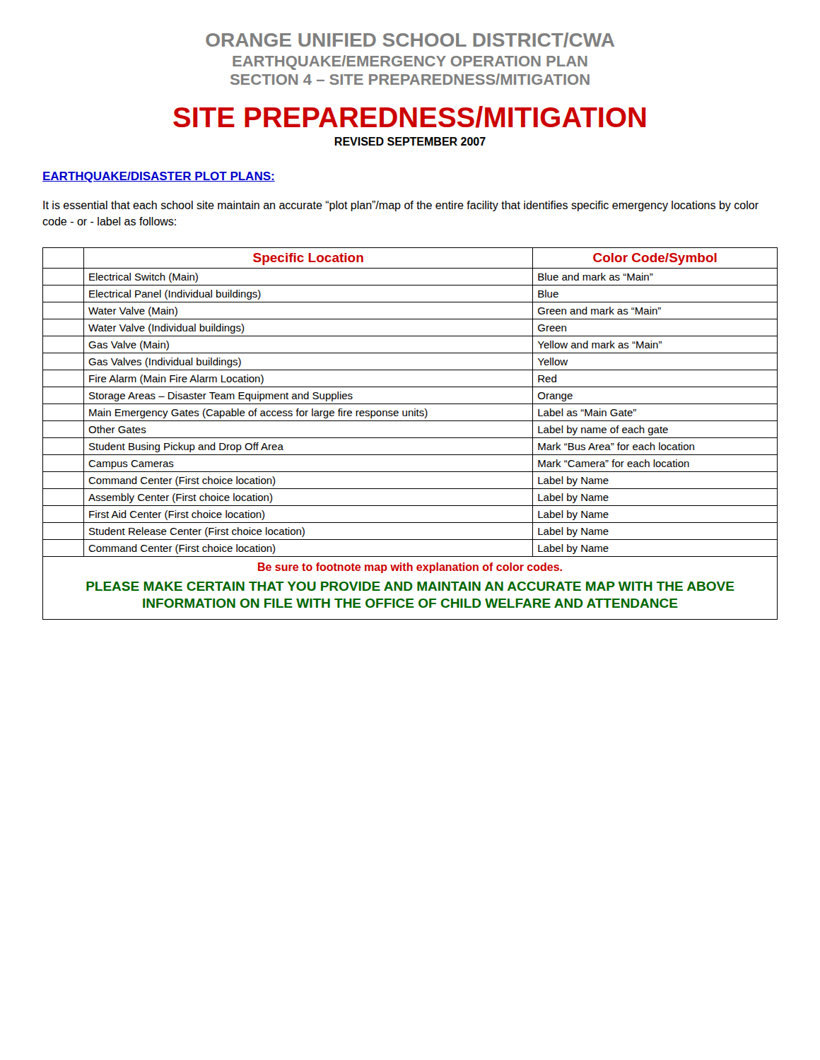ORANGE UNIFIED SCHOOL DISTRICT/CWA
EARTHQUAKE/EMERGENCY OPERATION PLAN
SECTION 4 – SITE PREPAREDNESS/MITIGATION
SITE PREPAREDNESS/MITIGATION
REVISED SEPTEMBER 2007
EARTHQUAKE/DISASTER PLOT PLANS:
It is essential that each school site maintain an accurate “plot plan”/map of the entire facility that identifies specific emergency locations by color code - or - label as follows:
| | Specific Location | Color Code/Symbol |
| --- | --- | --- |
| | Electrical Switch (Main) | Blue and mark as “Main” |
| | Electrical Panel (Individual buildings) | Blue |
| | Water Valve (Main) | Green and mark as “Main” |
| | Water Valve (Individual buildings) | Green |
| | Gas Valve (Main) | Yellow and mark as “Main” |
| | Gas Valves (Individual buildings) | Yellow |
| | Fire Alarm (Main Fire Alarm Location) | Red |
| | Storage Areas – Disaster Team Equipment and Supplies | Orange |
| | Main Emergency Gates (Capable of access for large fire response units) | Label as “Main Gate” |
| | Other Gates | Label by name of each gate |
| | Student Busing Pickup and Drop Off Area | Mark “Bus Area” for each location |
| | Campus Cameras | Mark “Camera” for each location |
| | Command Center (First choice location) | Label by Name |
| | Assembly Center (First choice location) | Label by Name |
| | First Aid Center (First choice location) | Label by Name |
| | Student Release Center (First choice location) | Label by Name |
| | Command Center (First choice location) | Label by Name |
| Be sure to footnote map with explanation of color codes. PLEASE MAKE CERTAIN THAT YOU PROVIDE AND MAINTAIN AN ACCURATE MAP WITH THE ABOVE INFORMATION ON FILE WITH THE OFFICE OF CHILD WELFARE AND ATTENDANCE |